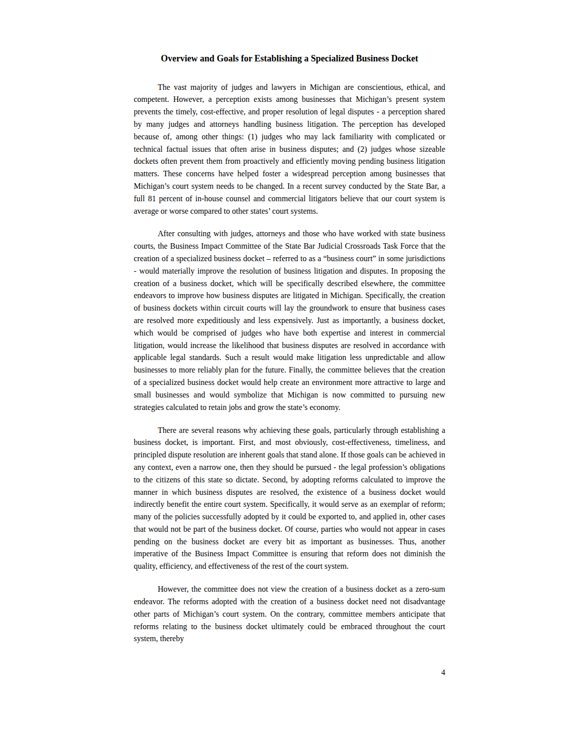Overview and Goals for Establishing a Specialized Business Docket
The vast majority of judges and lawyers in Michigan are conscientious, ethical, and competent. However, a perception exists among businesses that Michigan’s present system prevents the timely, cost-effective, and proper resolution of legal disputes - a perception shared by many judges and attorneys handling business litigation. The perception has developed because of, among other things: (1) judges who may lack familiarity with complicated or technical factual issues that often arise in business disputes; and (2) judges whose sizeable dockets often prevent them from proactively and efficiently moving pending business litigation matters. These concerns have helped foster a widespread perception among businesses that Michigan’s court system needs to be changed. In a recent survey conducted by the State Bar, a full 81 percent of in-house counsel and commercial litigators believe that our court system is average or worse compared to other states’ court systems.
After consulting with judges, attorneys and those who have worked with state business courts, the Business Impact Committee of the State Bar Judicial Crossroads Task Force that the creation of a specialized business docket – referred to as a “business court” in some jurisdictions - would materially improve the resolution of business litigation and disputes. In proposing the creation of a business docket, which will be specifically described elsewhere, the committee endeavors to improve how business disputes are litigated in Michigan. Specifically, the creation of business dockets within circuit courts will lay the groundwork to ensure that business cases are resolved more expeditiously and less expensively. Just as importantly, a business docket, which would be comprised of judges who have both expertise and interest in commercial litigation, would increase the likelihood that business disputes are resolved in accordance with applicable legal standards. Such a result would make litigation less unpredictable and allow businesses to more reliably plan for the future. Finally, the committee believes that the creation of a specialized business docket would help create an environment more attractive to large and small businesses and would symbolize that Michigan is now committed to pursuing new strategies calculated to retain jobs and grow the state’s economy.
There are several reasons why achieving these goals, particularly through establishing a business docket, is important. First, and most obviously, cost-effectiveness, timeliness, and principled dispute resolution are inherent goals that stand alone. If those goals can be achieved in any context, even a narrow one, then they should be pursued - the legal profession’s obligations to the citizens of this state so dictate. Second, by adopting reforms calculated to improve the manner in which business disputes are resolved, the existence of a business docket would indirectly benefit the entire court system. Specifically, it would serve as an exemplar of reform; many of the policies successfully adopted by it could be exported to, and applied in, other cases that would not be part of the business docket. Of course, parties who would not appear in cases pending on the business docket are every bit as important as businesses. Thus, another imperative of the Business Impact Committee is ensuring that reform does not diminish the quality, efficiency, and effectiveness of the rest of the court system.
However, the committee does not view the creation of a business docket as a zero-sum endeavor. The reforms adopted with the creation of a business docket need not disadvantage other parts of Michigan’s court system. On the contrary, committee members anticipate that reforms relating to the business docket ultimately could be embraced throughout the court system, thereby
4